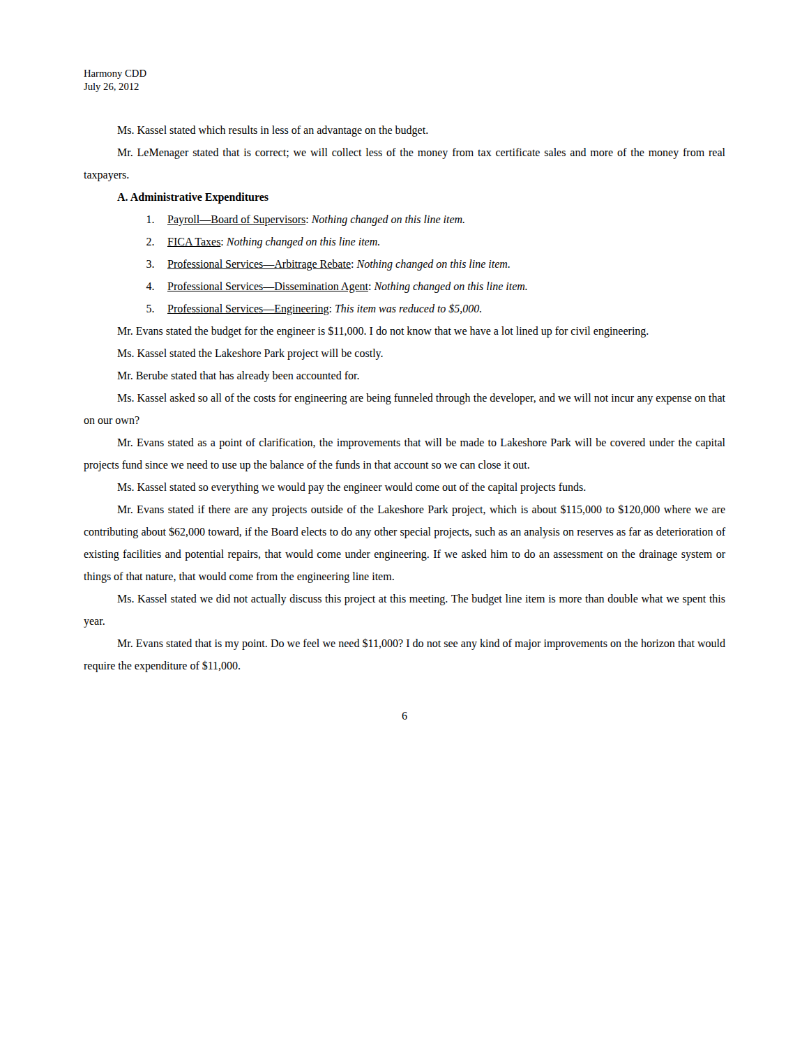Harmony CDD
July 26, 2012
Ms. Kassel stated which results in less of an advantage on the budget.
Mr. LeMenager stated that is correct; we will collect less of the money from tax certificate sales and more of the money from real taxpayers.
A. Administrative Expenditures
Payroll—Board of Supervisors: Nothing changed on this line item.
FICA Taxes: Nothing changed on this line item.
Professional Services—Arbitrage Rebate: Nothing changed on this line item.
Professional Services—Dissemination Agent: Nothing changed on this line item.
Professional Services—Engineering: This item was reduced to $5,000.
Mr. Evans stated the budget for the engineer is $11,000. I do not know that we have a lot lined up for civil engineering.
Ms. Kassel stated the Lakeshore Park project will be costly.
Mr. Berube stated that has already been accounted for.
Ms. Kassel asked so all of the costs for engineering are being funneled through the developer, and we will not incur any expense on that on our own?
Mr. Evans stated as a point of clarification, the improvements that will be made to Lakeshore Park will be covered under the capital projects fund since we need to use up the balance of the funds in that account so we can close it out.
Ms. Kassel stated so everything we would pay the engineer would come out of the capital projects funds.
Mr. Evans stated if there are any projects outside of the Lakeshore Park project, which is about $115,000 to $120,000 where we are contributing about $62,000 toward, if the Board elects to do any other special projects, such as an analysis on reserves as far as deterioration of existing facilities and potential repairs, that would come under engineering. If we asked him to do an assessment on the drainage system or things of that nature, that would come from the engineering line item.
Ms. Kassel stated we did not actually discuss this project at this meeting. The budget line item is more than double what we spent this year.
Mr. Evans stated that is my point. Do we feel we need $11,000? I do not see any kind of major improvements on the horizon that would require the expenditure of $11,000.
6